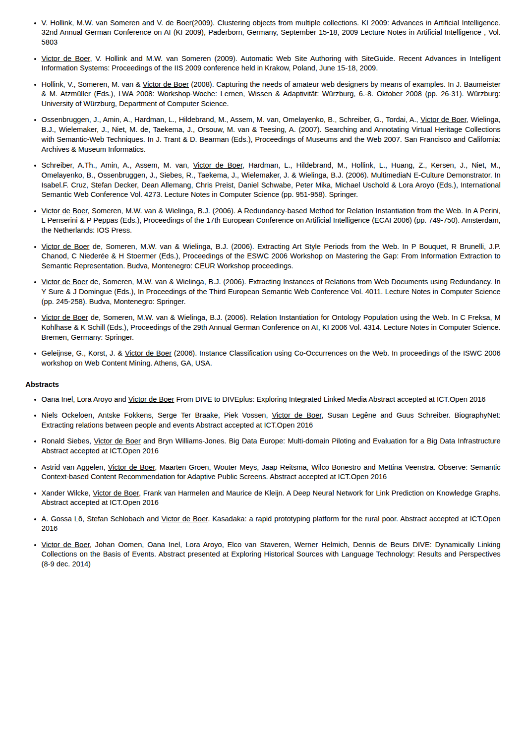V. Hollink, M.W. van Someren and V. de Boer(2009). Clustering objects from multiple collections. KI 2009: Advances in Artificial Intelligence. 32nd Annual German Conference on AI (KI 2009), Paderborn, Germany, September 15-18, 2009 Lecture Notes in Artificial Intelligence , Vol. 5803
Victor de Boer, V. Hollink and M.W. van Someren (2009). Automatic Web Site Authoring with SiteGuide. Recent Advances in Intelligent Information Systems: Proceedings of the IIS 2009 conference held in Krakow, Poland, June 15-18, 2009.
Hollink, V., Someren, M. van & Victor de Boer (2008). Capturing the needs of amateur web designers by means of examples. In J. Baumeister & M. Atzmüller (Eds.), LWA 2008: Workshop-Woche: Lernen, Wissen & Adaptivität: Würzburg, 6.-8. Oktober 2008 (pp. 26-31). Würzburg: University of Würzburg, Department of Computer Science.
Ossenbruggen, J., Amin, A., Hardman, L., Hildebrand, M., Assem, M. van, Omelayenko, B., Schreiber, G., Tordai, A., Victor de Boer, Wielinga, B.J., Wielemaker, J., Niet, M. de, Taekema, J., Orsouw, M. van & Teesing, A. (2007). Searching and Annotating Virtual Heritage Collections with Semantic-Web Techniques. In J. Trant & D. Bearman (Eds.), Proceedings of Museums and the Web 2007. San Francisco and California: Archives & Museum Informatics.
Schreiber, A.Th., Amin, A., Assem, M. van, Victor de Boer, Hardman, L., Hildebrand, M., Hollink, L., Huang, Z., Kersen, J., Niet, M., Omelayenko, B., Ossenbruggen, J., Siebes, R., Taekema, J., Wielemaker, J. & Wielinga, B.J. (2006). MultimediaN E-Culture Demonstrator. In Isabel.F. Cruz, Stefan Decker, Dean Allemang, Chris Preist, Daniel Schwabe, Peter Mika, Michael Uschold & Lora Aroyo (Eds.), International Semantic Web Conference Vol. 4273. Lecture Notes in Computer Science (pp. 951-958). Springer.
Victor de Boer, Someren, M.W. van & Wielinga, B.J. (2006). A Redundancy-based Method for Relation Instantiation from the Web. In A Perini, L Penserini & P Peppas (Eds.), Proceedings of the 17th European Conference on Artificial Intelligence (ECAI 2006) (pp. 749-750). Amsterdam, the Netherlands: IOS Press.
Victor de Boer de, Someren, M.W. van & Wielinga, B.J. (2006). Extracting Art Style Periods from the Web. In P Bouquet, R Brunelli, J.P. Chanod, C Niederée & H Stoermer (Eds.), Proceedings of the ESWC 2006 Workshop on Mastering the Gap: From Information Extraction to Semantic Representation. Budva, Montenegro: CEUR Workshop proceedings.
Victor de Boer de, Someren, M.W. van & Wielinga, B.J. (2006). Extracting Instances of Relations from Web Documents using Redundancy. In Y Sure & J Domingue (Eds.), In Proceedings of the Third European Semantic Web Conference Vol. 4011. Lecture Notes in Computer Science (pp. 245-258). Budva, Montenegro: Springer.
Victor de Boer de, Someren, M.W. van & Wielinga, B.J. (2006). Relation Instantiation for Ontology Population using the Web. In C Freksa, M Kohlhase & K Schill (Eds.), Proceedings of the 29th Annual German Conference on AI, KI 2006 Vol. 4314. Lecture Notes in Computer Science. Bremen, Germany: Springer.
Geleijnse, G., Korst, J. & Victor de Boer (2006). Instance Classification using Co-Occurrences on the Web. In proceedings of the ISWC 2006 workshop on Web Content Mining. Athens, GA, USA.
Abstracts
Oana Inel, Lora Aroyo and Victor de Boer From DIVE to DIVEplus: Exploring Integrated Linked Media Abstract accepted at ICT.Open 2016
Niels Ockeloen, Antske Fokkens, Serge Ter Braake, Piek Vossen, Victor de Boer, Susan Legêne and Guus Schreiber. BiographyNet: Extracting relations between people and events Abstract accepted at ICT.Open 2016
Ronald Siebes, Victor de Boer and Bryn Williams-Jones. Big Data Europe: Multi-domain Piloting and Evaluation for a Big Data Infrastructure Abstract accepted at ICT.Open 2016
Astrid van Aggelen, Victor de Boer, Maarten Groen, Wouter Meys, Jaap Reitsma, Wilco Bonestro and Mettina Veenstra. Observe: Semantic Context-based Content Recommendation for Adaptive Public Screens. Abstract accepted at ICT.Open 2016
Xander Wilcke, Victor de Boer, Frank van Harmelen and Maurice de Kleijn. A Deep Neural Network for Link Prediction on Knowledge Graphs. Abstract accepted at ICT.Open 2016
A. Gossa Lô, Stefan Schlobach and Victor de Boer. Kasadaka: a rapid prototyping platform for the rural poor. Abstract accepted at ICT.Open 2016
Victor de Boer, Johan Oomen, Oana Inel, Lora Aroyo, Elco van Staveren, Werner Helmich, Dennis de Beurs DIVE: Dynamically Linking Collections on the Basis of Events. Abstract presented at Exploring Historical Sources with Language Technology: Results and Perspectives (8-9 dec. 2014)